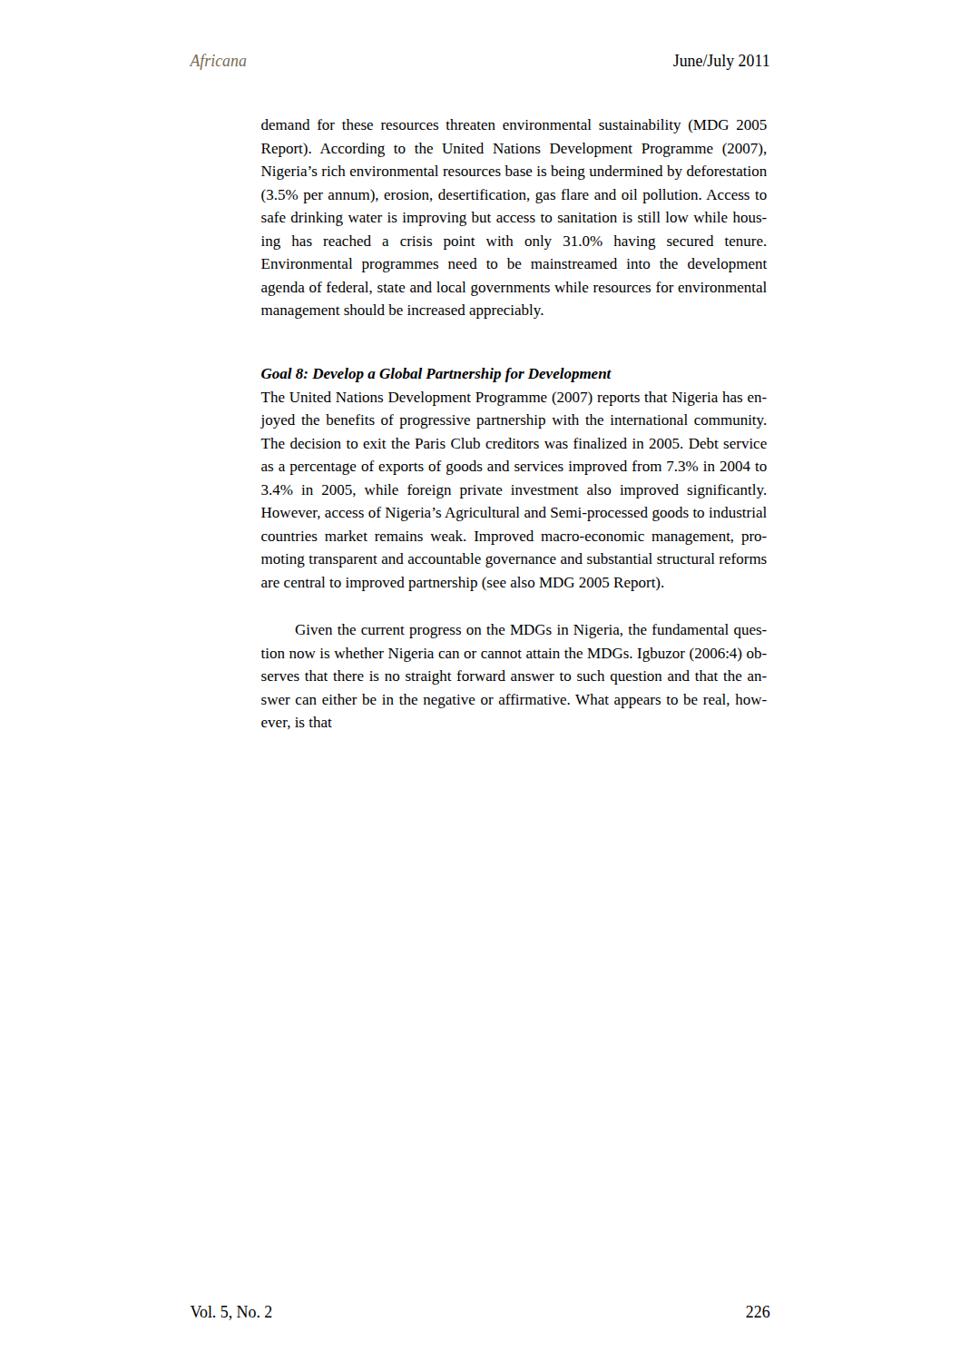Africana June/July 2011
demand for these resources threaten environmental sustainability (MDG 2005 Report). According to the United Nations Development Programme (2007), Nigeria’s rich environmental resources base is being undermined by deforestation (3.5% per annum), erosion, desertification, gas flare and oil pollution. Access to safe drinking water is improving but access to sanitation is still low while housing has reached a crisis point with only 31.0% having secured tenure. Environmental programmes need to be mainstreamed into the development agenda of federal, state and local governments while resources for environmental management should be increased appreciably.
Goal 8: Develop a Global Partnership for Development
The United Nations Development Programme (2007) reports that Nigeria has enjoyed the benefits of progressive partnership with the international community. The decision to exit the Paris Club creditors was finalized in 2005. Debt service as a percentage of exports of goods and services improved from 7.3% in 2004 to 3.4% in 2005, while foreign private investment also improved significantly. However, access of Nigeria’s Agricultural and Semi-processed goods to industrial countries market remains weak. Improved macro-economic management, promoting transparent and accountable governance and substantial structural reforms are central to improved partnership (see also MDG 2005 Report).
Given the current progress on the MDGs in Nigeria, the fundamental question now is whether Nigeria can or cannot attain the MDGs. Igbuzor (2006:4) observes that there is no straight forward answer to such question and that the answer can either be in the negative or affirmative. What appears to be real, however, is that
Vol. 5, No. 2 226